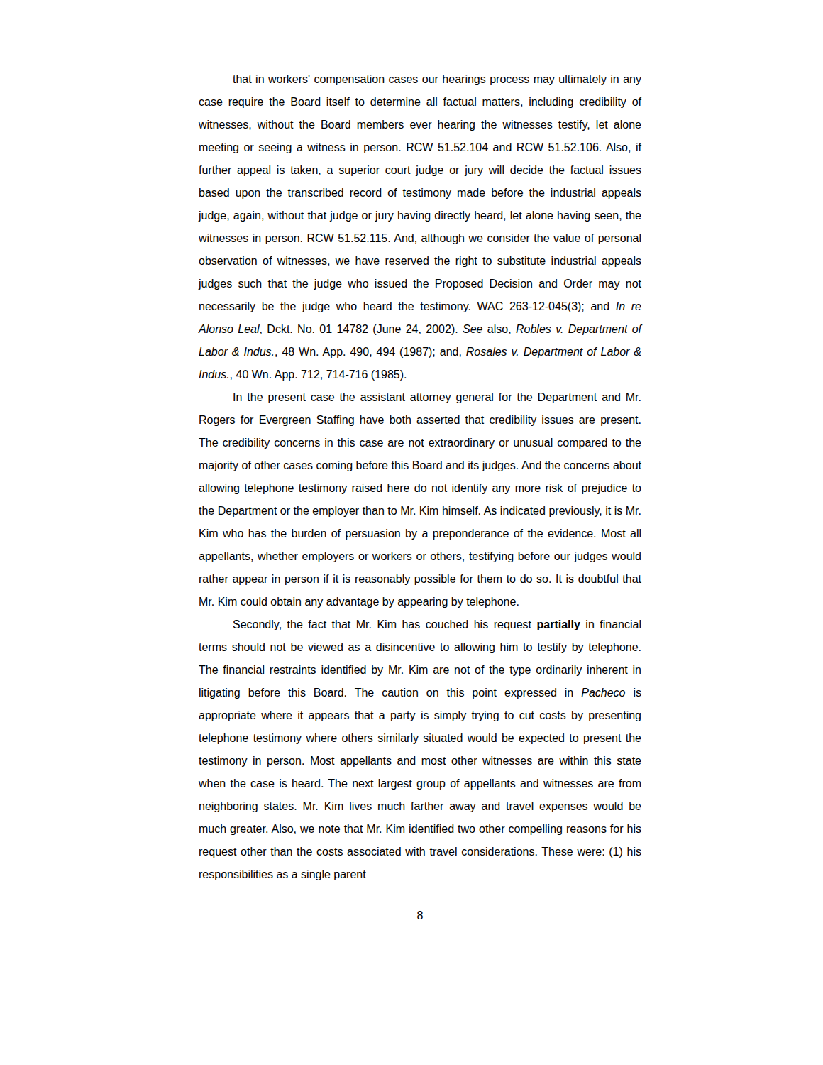that in workers' compensation cases our hearings process may ultimately in any case require the Board itself to determine all factual matters, including credibility of witnesses, without the Board members ever hearing the witnesses testify, let alone meeting or seeing a witness in person. RCW 51.52.104 and RCW 51.52.106. Also, if further appeal is taken, a superior court judge or jury will decide the factual issues based upon the transcribed record of testimony made before the industrial appeals judge, again, without that judge or jury having directly heard, let alone having seen, the witnesses in person. RCW 51.52.115. And, although we consider the value of personal observation of witnesses, we have reserved the right to substitute industrial appeals judges such that the judge who issued the Proposed Decision and Order may not necessarily be the judge who heard the testimony. WAC 263-12-045(3); and In re Alonso Leal, Dckt. No. 01 14782 (June 24, 2002). See also, Robles v. Department of Labor & Indus., 48 Wn. App. 490, 494 (1987); and, Rosales v. Department of Labor & Indus., 40 Wn. App. 712, 714-716 (1985).
In the present case the assistant attorney general for the Department and Mr. Rogers for Evergreen Staffing have both asserted that credibility issues are present. The credibility concerns in this case are not extraordinary or unusual compared to the majority of other cases coming before this Board and its judges. And the concerns about allowing telephone testimony raised here do not identify any more risk of prejudice to the Department or the employer than to Mr. Kim himself. As indicated previously, it is Mr. Kim who has the burden of persuasion by a preponderance of the evidence. Most all appellants, whether employers or workers or others, testifying before our judges would rather appear in person if it is reasonably possible for them to do so. It is doubtful that Mr. Kim could obtain any advantage by appearing by telephone.
Secondly, the fact that Mr. Kim has couched his request partially in financial terms should not be viewed as a disincentive to allowing him to testify by telephone. The financial restraints identified by Mr. Kim are not of the type ordinarily inherent in litigating before this Board. The caution on this point expressed in Pacheco is appropriate where it appears that a party is simply trying to cut costs by presenting telephone testimony where others similarly situated would be expected to present the testimony in person. Most appellants and most other witnesses are within this state when the case is heard. The next largest group of appellants and witnesses are from neighboring states. Mr. Kim lives much farther away and travel expenses would be much greater. Also, we note that Mr. Kim identified two other compelling reasons for his request other than the costs associated with travel considerations. These were: (1) his responsibilities as a single parent
8